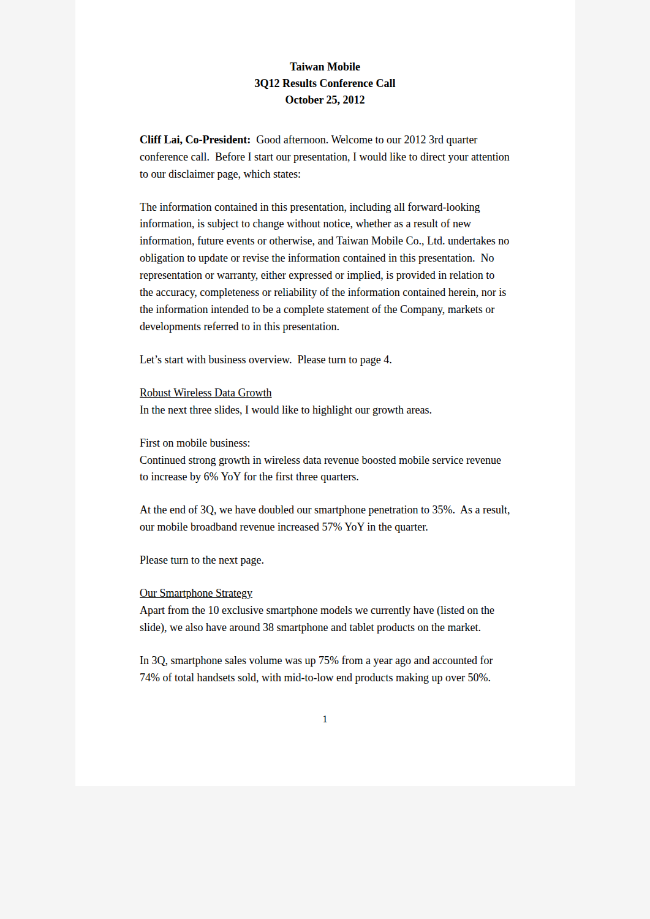Taiwan Mobile
3Q12 Results Conference Call
October 25, 2012
Cliff Lai, Co-President: Good afternoon. Welcome to our 2012 3rd quarter conference call. Before I start our presentation, I would like to direct your attention to our disclaimer page, which states:
The information contained in this presentation, including all forward-looking information, is subject to change without notice, whether as a result of new information, future events or otherwise, and Taiwan Mobile Co., Ltd. undertakes no obligation to update or revise the information contained in this presentation. No representation or warranty, either expressed or implied, is provided in relation to the accuracy, completeness or reliability of the information contained herein, nor is the information intended to be a complete statement of the Company, markets or developments referred to in this presentation.
Let’s start with business overview. Please turn to page 4.
Robust Wireless Data Growth
In the next three slides, I would like to highlight our growth areas.
First on mobile business:
Continued strong growth in wireless data revenue boosted mobile service revenue to increase by 6% YoY for the first three quarters.
At the end of 3Q, we have doubled our smartphone penetration to 35%. As a result, our mobile broadband revenue increased 57% YoY in the quarter.
Please turn to the next page.
Our Smartphone Strategy
Apart from the 10 exclusive smartphone models we currently have (listed on the slide), we also have around 38 smartphone and tablet products on the market.
In 3Q, smartphone sales volume was up 75% from a year ago and accounted for 74% of total handsets sold, with mid-to-low end products making up over 50%.
1